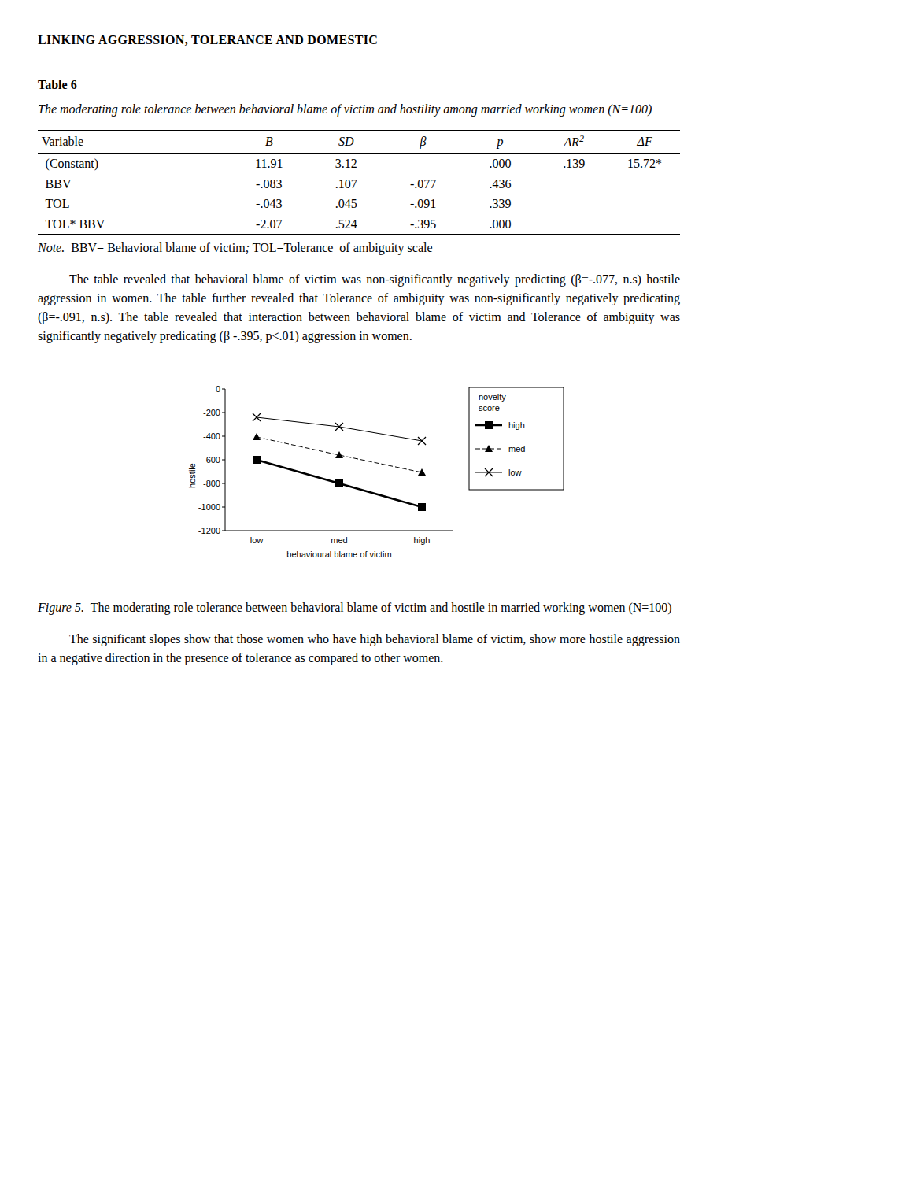LINKING AGGRESSION, TOLERANCE AND DOMESTIC
Table 6
The moderating role tolerance between behavioral blame of victim and hostility among married working women (N=100)
| Variable | B | SD | β | p | ΔR 2 | ΔF |
| --- | --- | --- | --- | --- | --- | --- |
| (Constant) | 11.91 | 3.12 | | .000 | .139 | 15.72* |
| BBV | -.083 | .107 | -.077 | .436 | | |
| TOL | -.043 | .045 | -.091 | .339 | | |
| TOL* BBV | -2.07 | .524 | -.395 | .000 | | |
Note. BBV= Behavioral blame of victim; TOL=Tolerance of ambiguity scale
The table revealed that behavioral blame of victim was non-significantly negatively predicting (β=-.077, n.s) hostile aggression in women. The table further revealed that Tolerance of ambiguity was non-significantly negatively predicating (β=-.091, n.s). The table revealed that interaction between behavioral blame of victim and Tolerance of ambiguity was significantly negatively predicating (β -.395, p<.01) aggression in women.
0 -200 -400 -600 -800 -1000 -1200 hostile low med high behavioural blame of victim novelty score high med low
Figure 5. The moderating role tolerance between behavioral blame of victim and hostile in married working women (N=100)
The significant slopes show that those women who have high behavioral blame of victim, show more hostile aggression in a negative direction in the presence of tolerance as compared to other women.